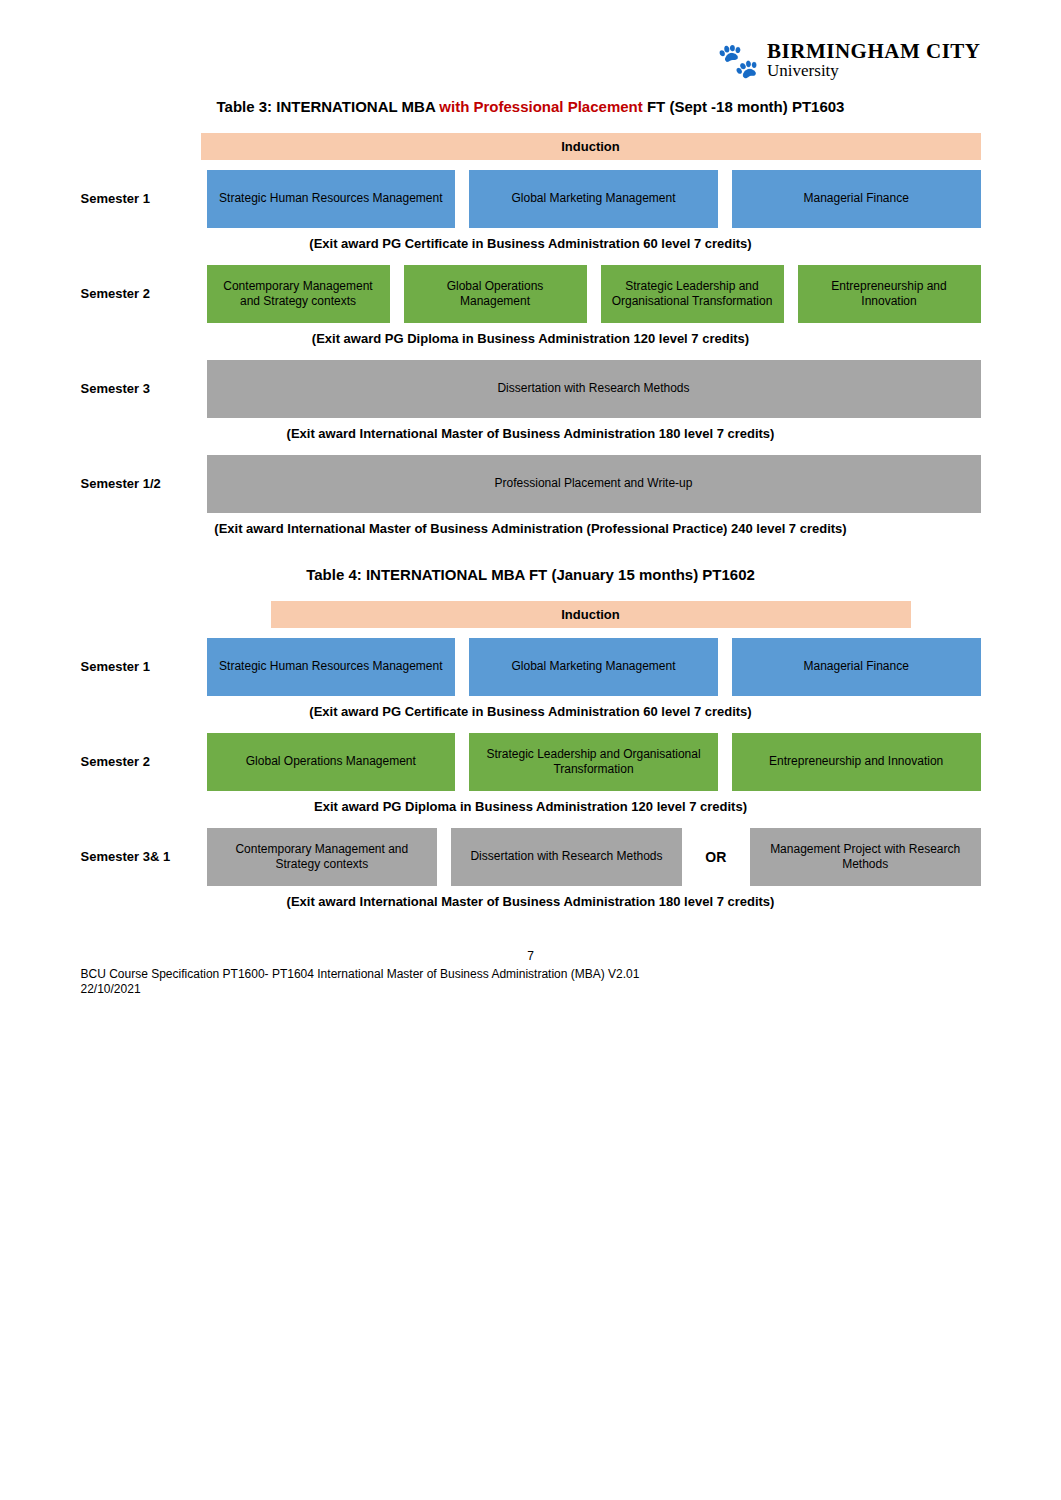🐾
BIRMINGHAM CITY
University
Table 3: INTERNATIONAL MBA with Professional Placement FT (Sept -18 month) PT1603
Induction
Semester 1
Strategic Human Resources Management
Global Marketing Management
Managerial Finance
(Exit award PG Certificate in Business Administration 60 level 7 credits)
Semester 2
Contemporary Management and Strategy contexts
Global Operations Management
Strategic Leadership and Organisational Transformation
Entrepreneurship and Innovation
(Exit award PG Diploma in Business Administration 120 level 7 credits)
Semester 3
Dissertation with Research Methods
(Exit award International Master of Business Administration 180 level 7 credits)
Semester 1/2
Professional Placement and Write-up
(Exit award International Master of Business Administration (Professional Practice) 240 level 7 credits)
Table 4: INTERNATIONAL MBA FT (January 15 months) PT1602
Induction
Semester 1
Strategic Human Resources Management
Global Marketing Management
Managerial Finance
(Exit award PG Certificate in Business Administration 60 level 7 credits)
Semester 2
Global Operations Management
Strategic Leadership and Organisational Transformation
Entrepreneurship and Innovation
Exit award PG Diploma in Business Administration 120 level 7 credits)
Semester 3& 1
Contemporary Management and Strategy contexts
Dissertation with Research Methods
OR
Management Project with Research Methods
(Exit award International Master of Business Administration 180 level 7 credits)
7
BCU Course Specification PT1600- PT1604 International Master of Business Administration (MBA) V2.01
22/10/2021